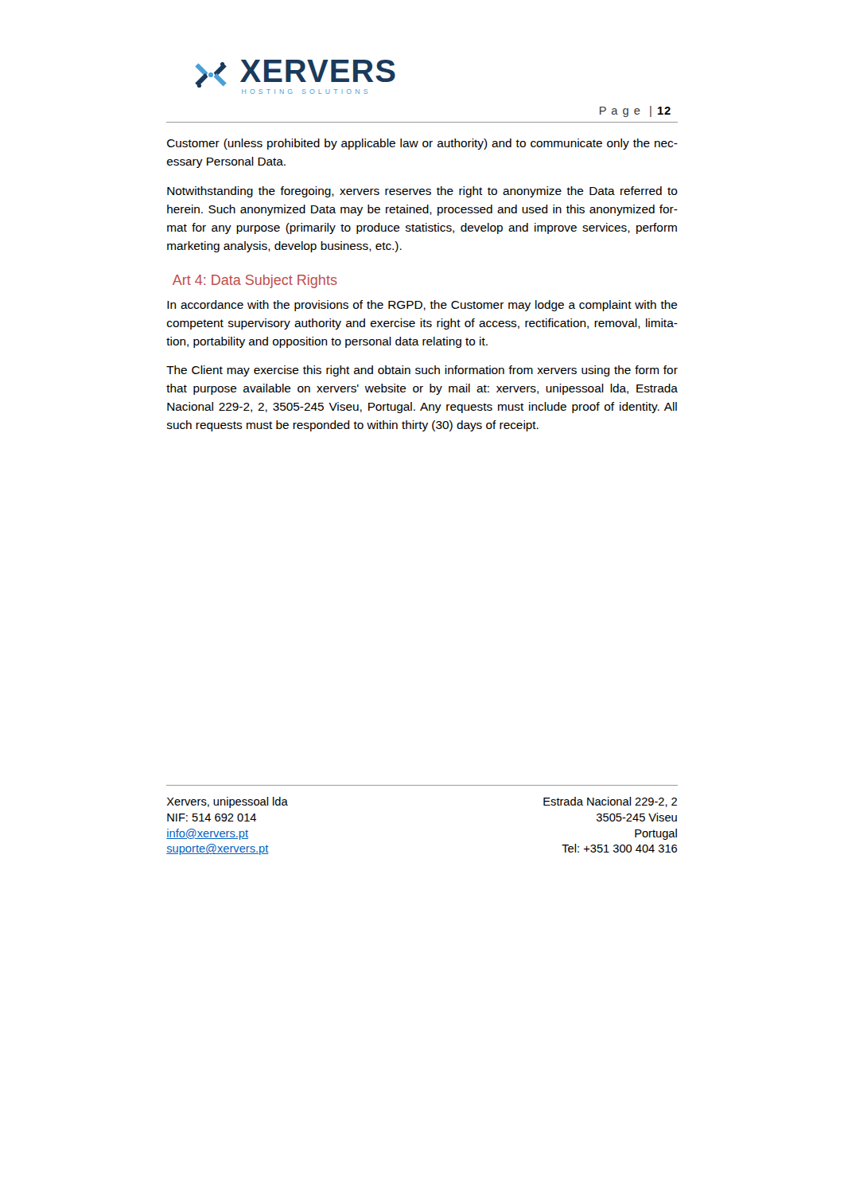XERVERS HOSTING SOLUTIONS
P a g e | 12
Customer (unless prohibited by applicable law or authority) and to communicate only the necessary Personal Data.
Notwithstanding the foregoing, xervers reserves the right to anonymize the Data referred to herein. Such anonymized Data may be retained, processed and used in this anonymized format for any purpose (primarily to produce statistics, develop and improve services, perform marketing analysis, develop business, etc.).
Art 4: Data Subject Rights
In accordance with the provisions of the RGPD, the Customer may lodge a complaint with the competent supervisory authority and exercise its right of access, rectification, removal, limitation, portability and opposition to personal data relating to it.
The Client may exercise this right and obtain such information from xervers using the form for that purpose available on xervers' website or by mail at: xervers, unipessoal lda, Estrada Nacional 229-2, 2, 3505-245 Viseu, Portugal. Any requests must include proof of identity. All such requests must be responded to within thirty (30) days of receipt.
Xervers, unipessoal lda
NIF: 514 692 014
info@xervers.pt
suporte@xervers.pt
Estrada Nacional 229-2, 2
3505-245 Viseu
Portugal
Tel: +351 300 404 316